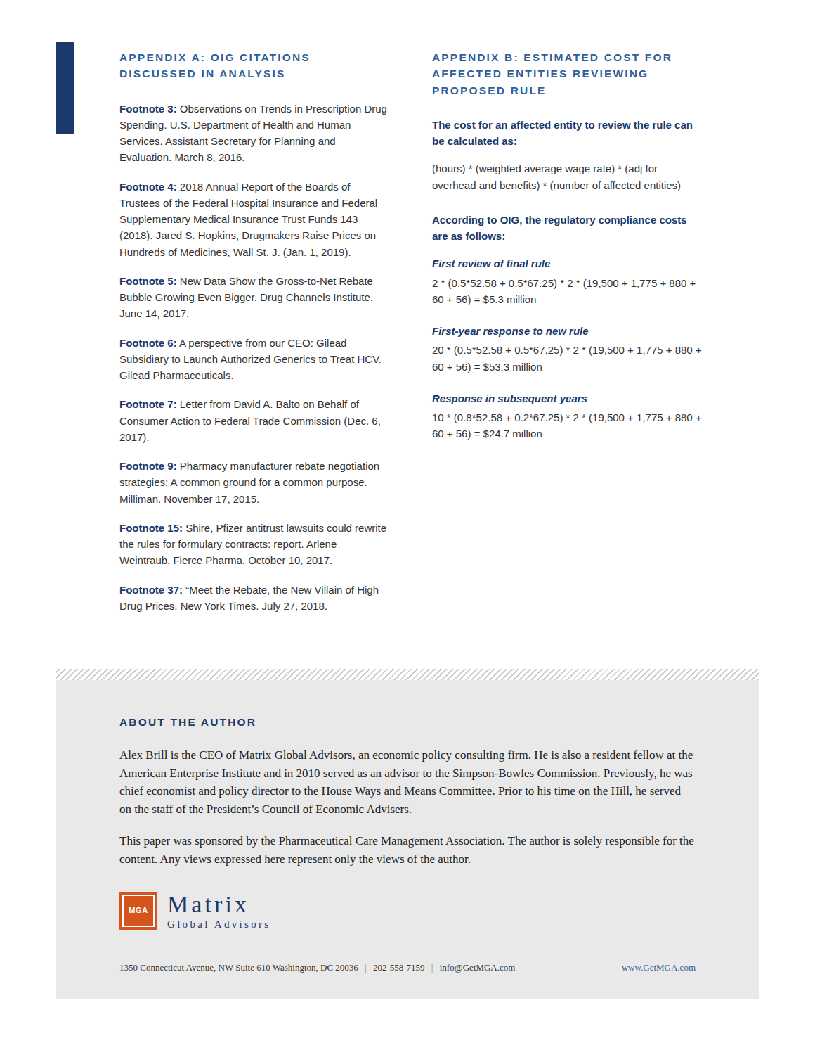Appendix A: OIG Citations Discussed in Analysis
Footnote 3: Observations on Trends in Prescription Drug Spending. U.S. Department of Health and Human Services. Assistant Secretary for Planning and Evaluation. March 8, 2016.
Footnote 4: 2018 Annual Report of the Boards of Trustees of the Federal Hospital Insurance and Federal Supplementary Medical Insurance Trust Funds 143 (2018). Jared S. Hopkins, Drugmakers Raise Prices on Hundreds of Medicines, Wall St. J. (Jan. 1, 2019).
Footnote 5: New Data Show the Gross-to-Net Rebate Bubble Growing Even Bigger. Drug Channels Institute. June 14, 2017.
Footnote 6: A perspective from our CEO: Gilead Subsidiary to Launch Authorized Generics to Treat HCV. Gilead Pharmaceuticals.
Footnote 7: Letter from David A. Balto on Behalf of Consumer Action to Federal Trade Commission (Dec. 6, 2017).
Footnote 9: Pharmacy manufacturer rebate negotiation strategies: A common ground for a common purpose. Milliman. November 17, 2015.
Footnote 15: Shire, Pfizer antitrust lawsuits could rewrite the rules for formulary contracts: report. Arlene Weintraub. Fierce Pharma. October 10, 2017.
Footnote 37: “Meet the Rebate, the New Villain of High Drug Prices. New York Times. July 27, 2018.
Appendix B: Estimated Cost for Affected Entities Reviewing Proposed Rule
The cost for an affected entity to review the rule can be calculated as:
(hours) * (weighted average wage rate) * (adj for overhead and benefits) * (number of affected entities)
According to OIG, the regulatory compliance costs are as follows:
First review of final rule
2 * (0.5*52.58 + 0.5*67.25) * 2 * (19,500 + 1,775 + 880 + 60 + 56) = $5.3 million
First-year response to new rule
20 * (0.5*52.58 + 0.5*67.25) * 2 * (19,500 + 1,775 + 880 + 60 + 56) = $53.3 million
Response in subsequent years
10 * (0.8*52.58 + 0.2*67.25) * 2 * (19,500 + 1,775 + 880 + 60 + 56) = $24.7 million
About the Author
Alex Brill is the CEO of Matrix Global Advisors, an economic policy consulting firm. He is also a resident fellow at the American Enterprise Institute and in 2010 served as an advisor to the Simpson-Bowles Commission. Previously, he was chief economist and policy director to the House Ways and Means Committee. Prior to his time on the Hill, he served on the staff of the President’s Council of Economic Advisers.
This paper was sponsored by the Pharmaceutical Care Management Association. The author is solely responsible for the content. Any views expressed here represent only the views of the author.
Matrix Global Advisors
1350 Connecticut Avenue, NW Suite 610 Washington, DC 20036 | 202-558-7159 | info@GetMGA.com
www.GetMGA.com